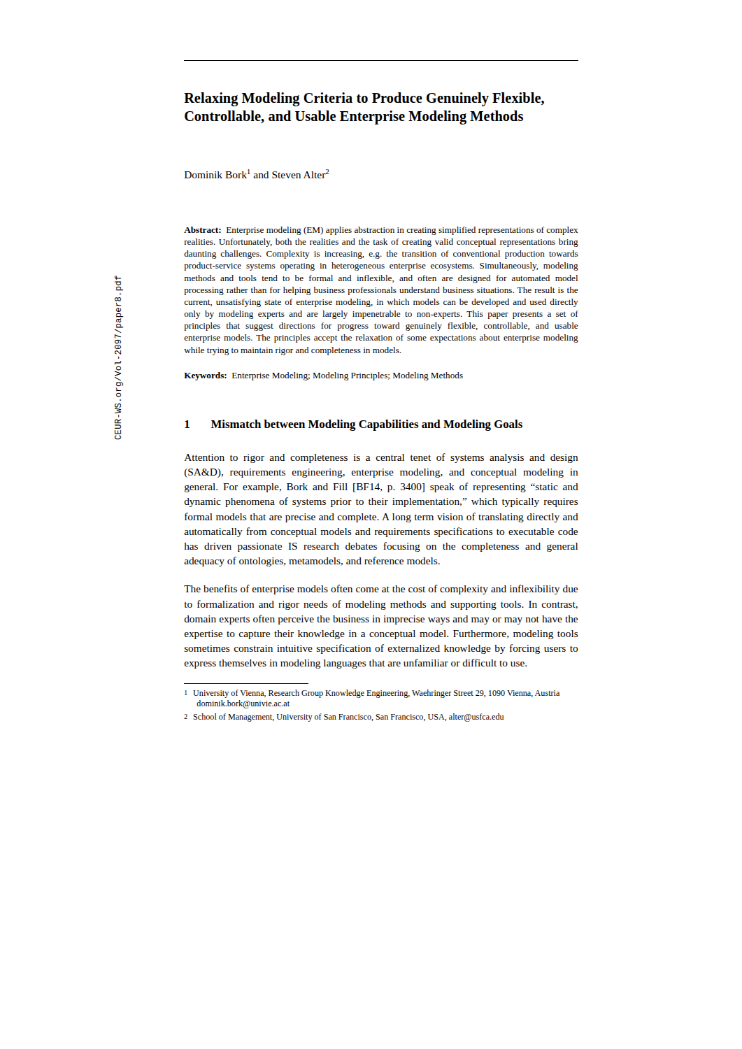CEUR-WS.org/Vol-2097/paper8.pdf
Relaxing Modeling Criteria to Produce Genuinely Flexible,
Controllable, and Usable Enterprise Modeling Methods
Dominik Bork1 and Steven Alter2
Abstract: Enterprise modeling (EM) applies abstraction in creating simplified representations of complex realities. Unfortunately, both the realities and the task of creating valid conceptual representations bring daunting challenges. Complexity is increasing, e.g. the transition of conventional production towards product-service systems operating in heterogeneous enterprise ecosystems. Simultaneously, modeling methods and tools tend to be formal and inflexible, and often are designed for automated model processing rather than for helping business professionals understand business situations. The result is the current, unsatisfying state of enterprise modeling, in which models can be developed and used directly only by modeling experts and are largely impenetrable to non-experts. This paper presents a set of principles that suggest directions for progress toward genuinely flexible, controllable, and usable enterprise models. The principles accept the relaxation of some expectations about enterprise modeling while trying to maintain rigor and completeness in models.
Keywords: Enterprise Modeling; Modeling Principles; Modeling Methods
1 Mismatch between Modeling Capabilities and Modeling Goals
Attention to rigor and completeness is a central tenet of systems analysis and design (SA&D), requirements engineering, enterprise modeling, and conceptual modeling in general. For example, Bork and Fill [BF14, p. 3400] speak of representing “static and dynamic phenomena of systems prior to their implementation,” which typically requires formal models that are precise and complete. A long term vision of translating directly and automatically from conceptual models and requirements specifications to executable code has driven passionate IS research debates focusing on the completeness and general adequacy of ontologies, metamodels, and reference models.
The benefits of enterprise models often come at the cost of complexity and inflexibility due to formalization and rigor needs of modeling methods and supporting tools. In contrast, domain experts often perceive the business in imprecise ways and may or may not have the expertise to capture their knowledge in a conceptual model. Furthermore, modeling tools sometimes constrain intuitive specification of externalized knowledge by forcing users to express themselves in modeling languages that are unfamiliar or difficult to use.
1 University of Vienna, Research Group Knowledge Engineering, Waehringer Street 29, 1090 Vienna, Austria dominik.bork@univie.ac.at
2 School of Management, University of San Francisco, San Francisco, USA, alter@usfca.edu